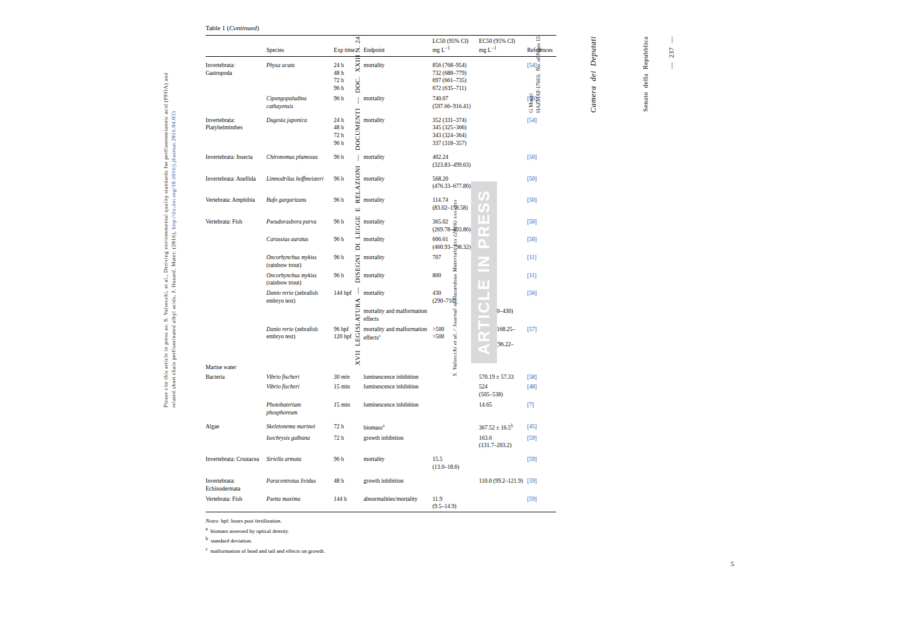Please cite this article in press as: S. Valsecchi, et al., Deriving environmental quality standards for perfluorooctanoic acid (PFOA) and
related short chain perfluorinated alkyl acids, J. Hazard. Mater. (2016), http://dx.doi.org/10.1016/j.jhazmat.2016.04.055
Camera dei Deputati
XVII LEGISLATURA — DISEGNI DI LEGGE E RELAZIONI — DOCUMENTI — DOC. XXIII N. 24
— 237 —
Senato della Repubblica
G Model
HAZMAT-17663; No. of Pages 15
S. Valsecchi et al. / Journal of Hazardous Materials xxx (2016) xxx–xxx
ARTICLE IN PRESS
5
Table 1 (Continued)
| | Species | Exp time | Endpoint | LC50 (95% CI) mg L −1 | EC50 (95% CI) mg L −1 | References |
| --- | --- | --- | --- | --- | --- | --- |
| Invertebrata: Gastropoda | Physa acuta | 24 h 48 h 72 h 96 h | mortality | 856 (768–954) 732 (688–779) 697 (661–735) 672 (635–711) | | [54] |
| | Cipangopaludina cathayensis | 96 h | mortality | 740.07 (597.66–916.41) | | [50] |
| Invertebrata: Platyhelminthes | Dugesia japonica | 24 h 48 h 72 h 96 h | mortality | 352 (331–374) 345 (325–366) 343 (324–364) 337 (318–357) | | [54] |
| Invertebrata: Insecta | Chironomus plumosus | 96 h | mortality | 402.24 (323.83–499.63) | | [50] |
| Invertebrata: Anellida | Limnodrilus hoffmeisteri | 96 h | mortality | 568.20 (476.33–677.80) | | [50] |
| Vertebrata: Amphibia | Bufo gargarizans | 96 h | mortality | 114.74 (83.02–158.58) | | [50] |
| Vertebrata: Fish | Pseudorasbora parva | 96 h | mortality | 365.02 (269.78–493.86) | | [50] |
| | Carassius auratus | 96 h | mortality | 606.61 (460.93–798.32) | | [50] |
| | Oncorhynchus mykiss (rainbow trout) | 96 h | mortality | 707 | | [11] |
| | Oncorhynchus mykiss (rainbow trout) | 96 h | mortality | 800 | | [11] |
| | Danio rerio (zebrafish embryo test) | 144 hpf | mortality | 430 (290–710) | | [56] |
| | | | mortality and malformation effects | | 350 (290–430) | |
| | Danio rerio (zebrafish embryo test) | 96 hpf 120 hpf | mortality and malformation effects c | >500 >500 | 205.72(168.25–251.53) 113.05 (96.22–132.84) | [57] |
| Marine water | | | | | | |
| Bacteria | Vibrio fischeri | 30 min | luminescence inhibition | | 570.19 ± 57.33 | [58] |
| | Vibrio fischeri | 15 min | luminescence inhibition | | 524 (505–538) | [48] |
| | Photobaterium phosphoreum | 15 min | luminescence inhibition | | 14.65 | [7] |
| Algae | Skeletonema marinoi | 72 h | biomass a | | 367.52 ± 16.5 b | [45] |
| | Isochrysis galbana | 72 h | growth inhibition | | 163.6 (131.7–203.2) | [59] |
| Invertebrata: Crustacea | Siriella armata | 96 h | mortality | 15.5 (13.0–18.6) | | [59] |
| Invertebrata: Echinodermata | Paracentrotus lividus | 48 h | growth inhibition | | 110.0 (99.2–121.9) | [59] |
| Vertebrata: Fish | Psetta maxima | 144 h | abnormalities/mortality | 11.9 (9.5–14.9) | | [59] |
Notes: hpf: hours post fertilization.
a biomass assessed by optical density.
b standard deviation.
c malformation of head and tail and effects on growth.